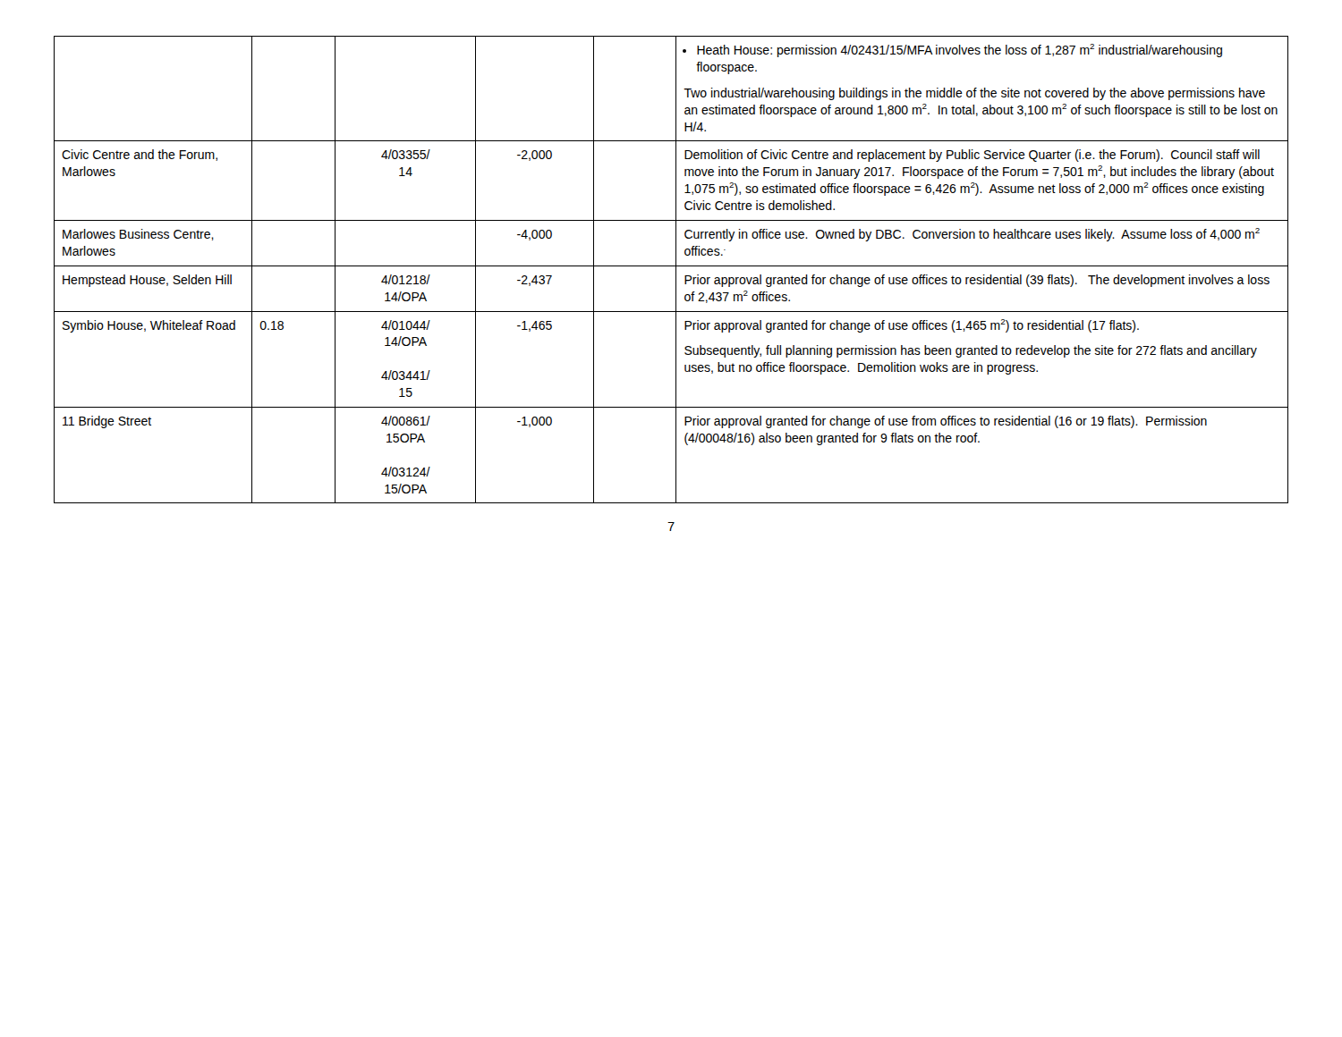| | | | | | Heath House: permission 4/02431/15/MFA involves the loss of 1,287 m 2 industrial/warehousing floorspace. Two industrial/warehousing buildings in the middle of the site not covered by the above permissions have an estimated floorspace of around 1,800 m 2 . In total, about 3,100 m 2 of such floorspace is still to be lost on H/4. |
| Civic Centre and the Forum, Marlowes | | 4/03355/ 14 | -2,000 | | Demolition of Civic Centre and replacement by Public Service Quarter (i.e. the Forum). Council staff will move into the Forum in January 2017. Floorspace of the Forum = 7,501 m 2 , but includes the library (about 1,075 m 2 ), so estimated office floorspace = 6,426 m 2 ). Assume net loss of 2,000 m 2 offices once existing Civic Centre is demolished. |
| Marlowes Business Centre, Marlowes | | | -4,000 | | Currently in office use. Owned by DBC. Conversion to healthcare uses likely. Assume loss of 4,000 m 2 offices. . |
| Hempstead House, Selden Hill | | 4/01218/ 14/OPA | -2,437 | | Prior approval granted for change of use offices to residential (39 flats). The development involves a loss of 2,437 m 2 offices. |
| Symbio House, Whiteleaf Road | 0.18 | 4/01044/ 14/OPA 4/03441/ 15 | -1,465 | | Prior approval granted for change of use offices (1,465 m 2 ) to residential (17 flats). Subsequently, full planning permission has been granted to redevelop the site for 272 flats and ancillary uses, but no office floorspace. Demolition woks are in progress. |
| 11 Bridge Street | | 4/00861/ 15OPA 4/03124/ 15/OPA | -1,000 | | Prior approval granted for change of use from offices to residential (16 or 19 flats). Permission (4/00048/16) also been granted for 9 flats on the roof. |
7